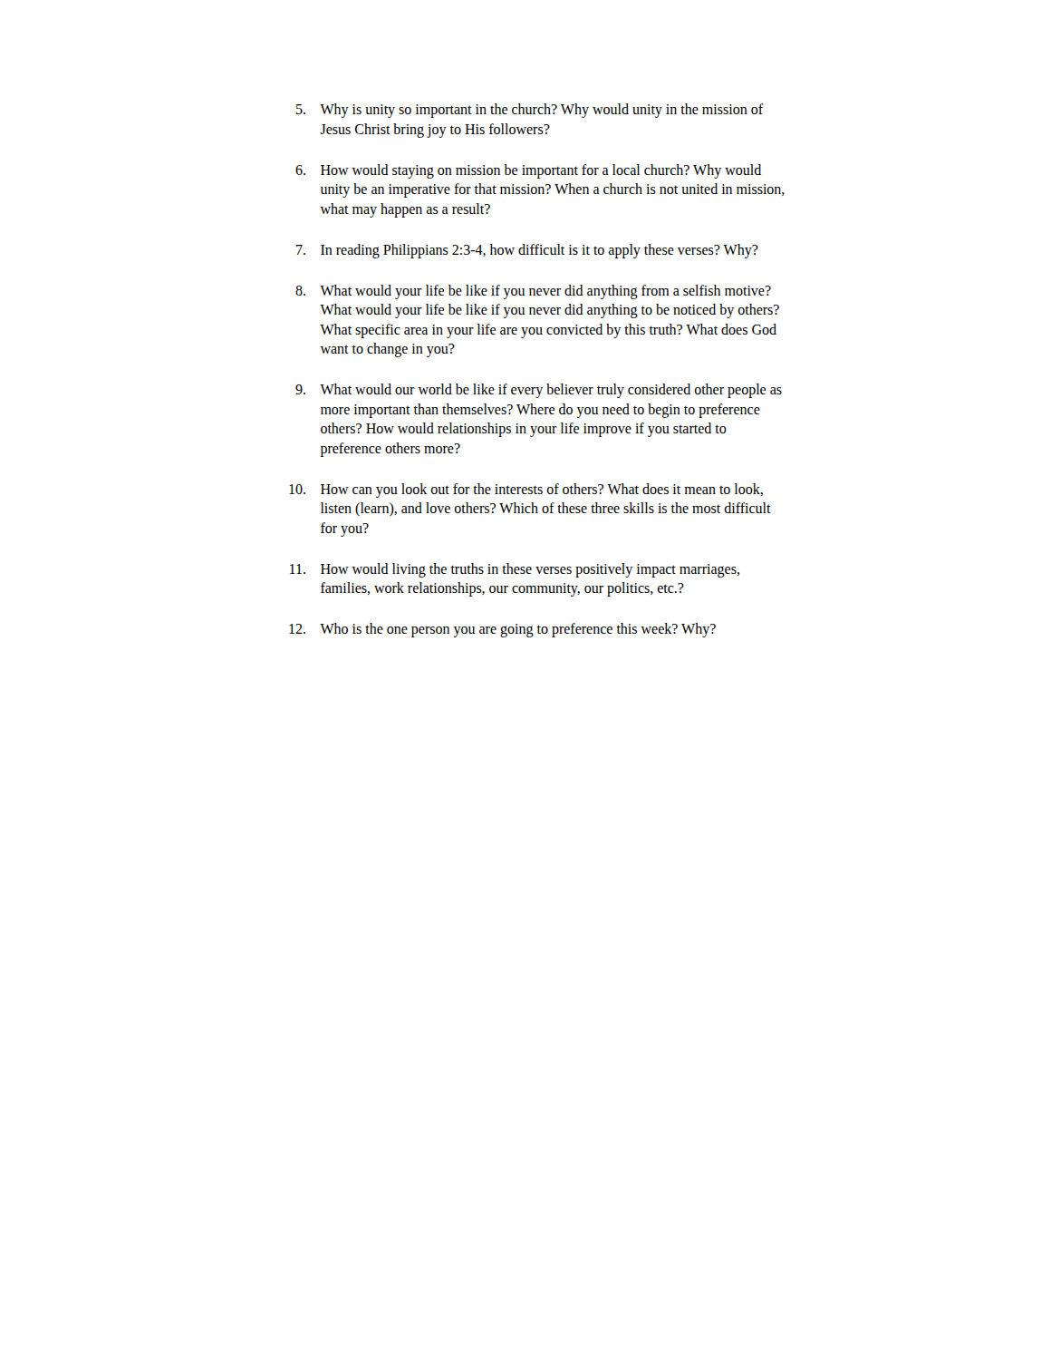Why is unity so important in the church? Why would unity in the mission of Jesus Christ bring joy to His followers?
How would staying on mission be important for a local church? Why would unity be an imperative for that mission? When a church is not united in mission, what may happen as a result?
In reading Philippians 2:3-4, how difficult is it to apply these verses? Why?
What would your life be like if you never did anything from a selfish motive? What would your life be like if you never did anything to be noticed by others? What specific area in your life are you convicted by this truth? What does God want to change in you?
What would our world be like if every believer truly considered other people as more important than themselves? Where do you need to begin to preference others? How would relationships in your life improve if you started to preference others more?
How can you look out for the interests of others? What does it mean to look, listen (learn), and love others? Which of these three skills is the most difficult for you?
How would living the truths in these verses positively impact marriages, families, work relationships, our community, our politics, etc.?
Who is the one person you are going to preference this week? Why?